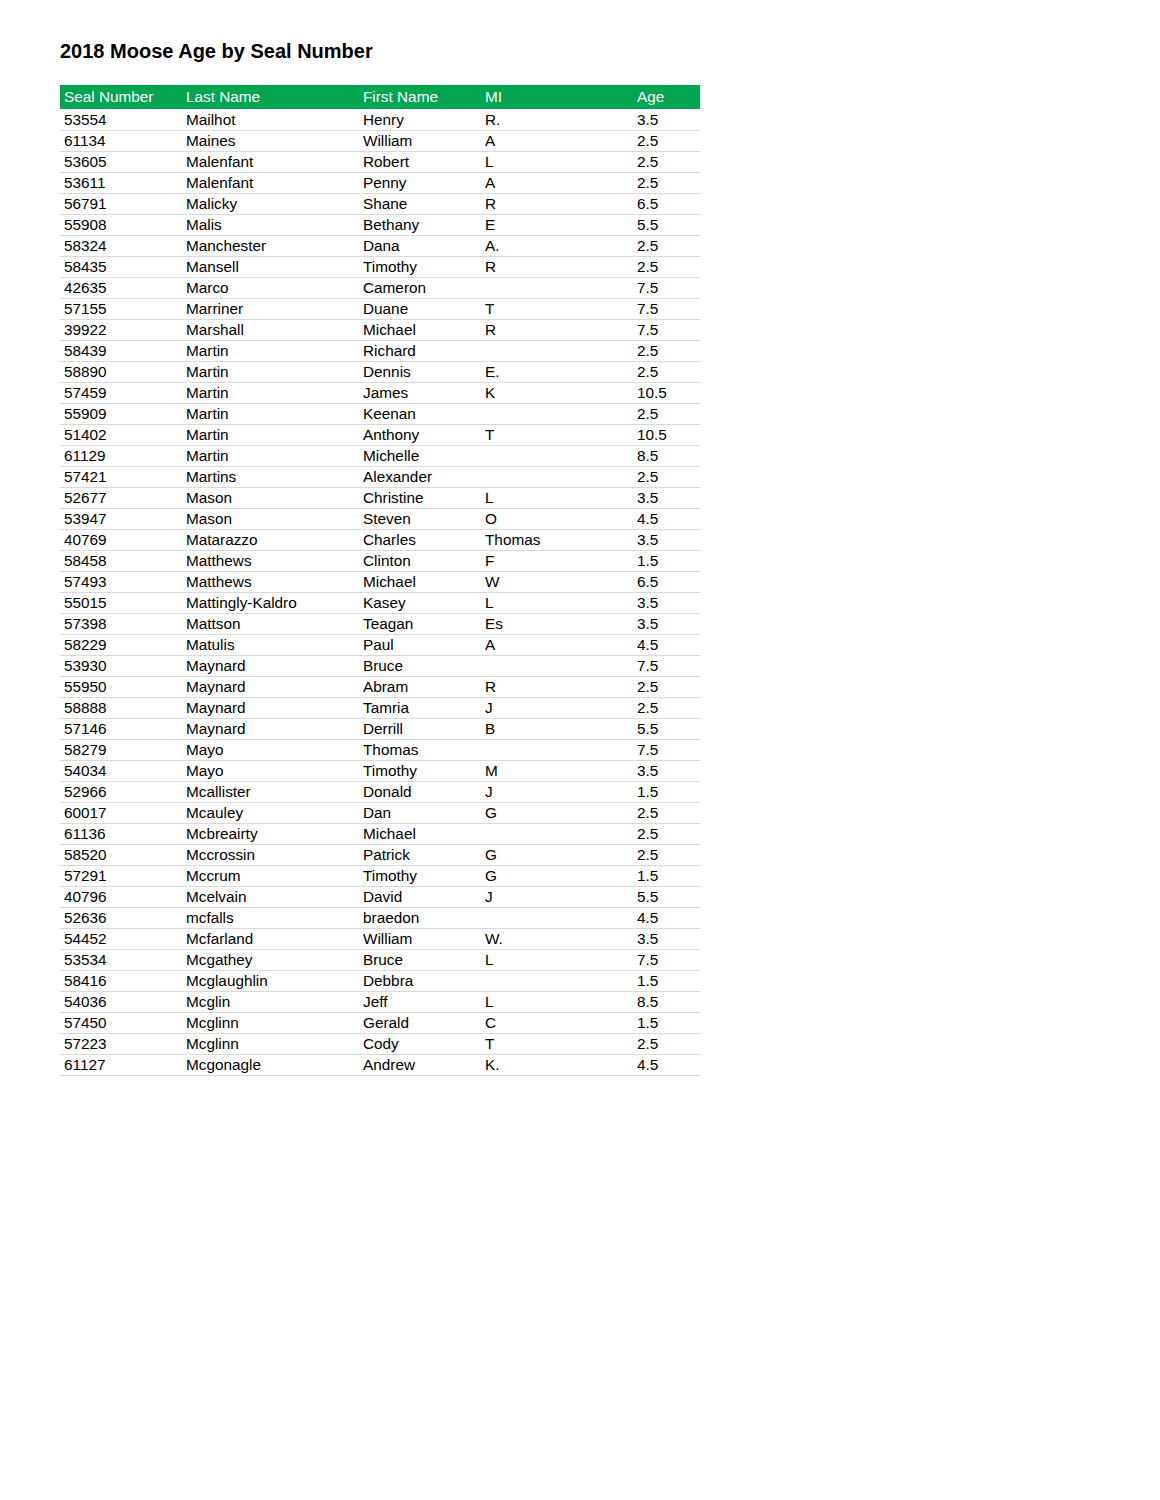2018 Moose Age by Seal Number
| Seal Number | Last Name | First Name | MI | Age |
| --- | --- | --- | --- | --- |
| 53554 | Mailhot | Henry | R. | 3.5 |
| 61134 | Maines | William | A | 2.5 |
| 53605 | Malenfant | Robert | L | 2.5 |
| 53611 | Malenfant | Penny | A | 2.5 |
| 56791 | Malicky | Shane | R | 6.5 |
| 55908 | Malis | Bethany | E | 5.5 |
| 58324 | Manchester | Dana | A. | 2.5 |
| 58435 | Mansell | Timothy | R | 2.5 |
| 42635 | Marco | Cameron | | 7.5 |
| 57155 | Marriner | Duane | T | 7.5 |
| 39922 | Marshall | Michael | R | 7.5 |
| 58439 | Martin | Richard | | 2.5 |
| 58890 | Martin | Dennis | E. | 2.5 |
| 57459 | Martin | James | K | 10.5 |
| 55909 | Martin | Keenan | | 2.5 |
| 51402 | Martin | Anthony | T | 10.5 |
| 61129 | Martin | Michelle | | 8.5 |
| 57421 | Martins | Alexander | | 2.5 |
| 52677 | Mason | Christine | L | 3.5 |
| 53947 | Mason | Steven | O | 4.5 |
| 40769 | Matarazzo | Charles | Thomas | 3.5 |
| 58458 | Matthews | Clinton | F | 1.5 |
| 57493 | Matthews | Michael | W | 6.5 |
| 55015 | Mattingly-Kaldro | Kasey | L | 3.5 |
| 57398 | Mattson | Teagan | Es | 3.5 |
| 58229 | Matulis | Paul | A | 4.5 |
| 53930 | Maynard | Bruce | | 7.5 |
| 55950 | Maynard | Abram | R | 2.5 |
| 58888 | Maynard | Tamria | J | 2.5 |
| 57146 | Maynard | Derrill | B | 5.5 |
| 58279 | Mayo | Thomas | | 7.5 |
| 54034 | Mayo | Timothy | M | 3.5 |
| 52966 | Mcallister | Donald | J | 1.5 |
| 60017 | Mcauley | Dan | G | 2.5 |
| 61136 | Mcbreairty | Michael | | 2.5 |
| 58520 | Mccrossin | Patrick | G | 2.5 |
| 57291 | Mccrum | Timothy | G | 1.5 |
| 40796 | Mcelvain | David | J | 5.5 |
| 52636 | mcfalls | braedon | | 4.5 |
| 54452 | Mcfarland | William | W. | 3.5 |
| 53534 | Mcgathey | Bruce | L | 7.5 |
| 58416 | Mcglaughlin | Debbra | | 1.5 |
| 54036 | Mcglin | Jeff | L | 8.5 |
| 57450 | Mcglinn | Gerald | C | 1.5 |
| 57223 | Mcglinn | Cody | T | 2.5 |
| 61127 | Mcgonagle | Andrew | K. | 4.5 |